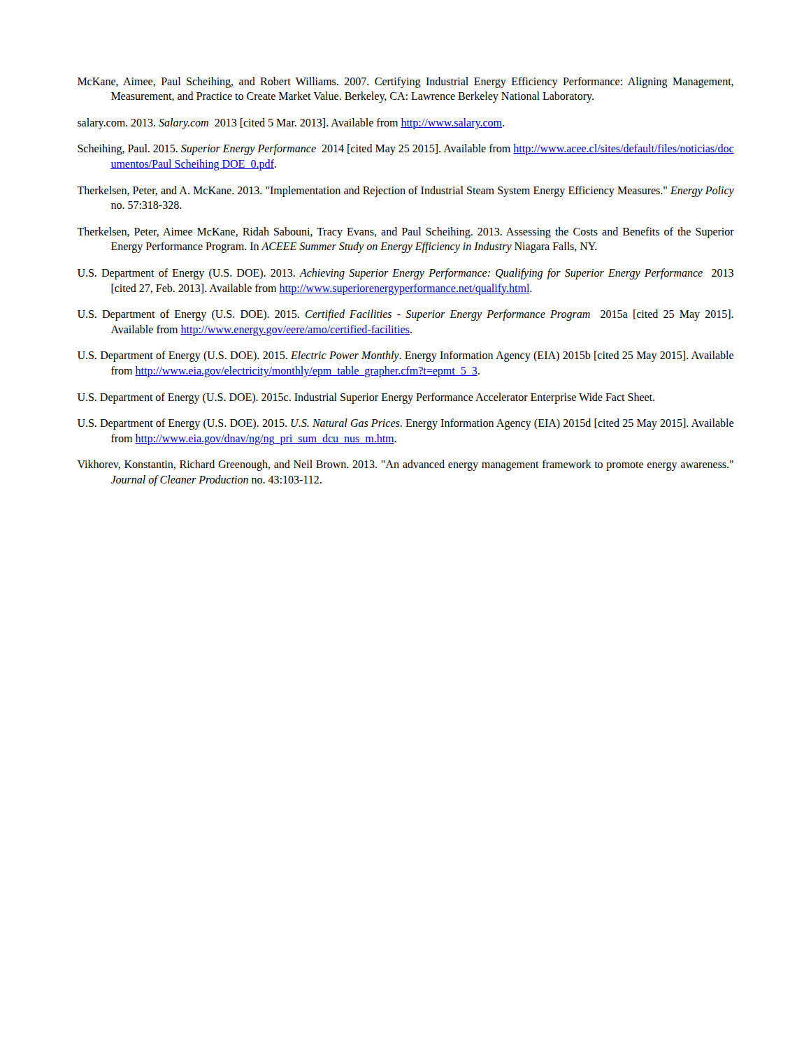McKane, Aimee, Paul Scheihing, and Robert Williams. 2007. Certifying Industrial Energy Efficiency Performance: Aligning Management, Measurement, and Practice to Create Market Value. Berkeley, CA: Lawrence Berkeley National Laboratory.
salary.com. 2013. Salary.com 2013 [cited 5 Mar. 2013]. Available from http://www.salary.com.
Scheihing, Paul. 2015. Superior Energy Performance 2014 [cited May 25 2015]. Available from http://www.acee.cl/sites/default/files/noticias/documentos/Paul Scheihing DOE_0.pdf.
Therkelsen, Peter, and A. McKane. 2013. "Implementation and Rejection of Industrial Steam System Energy Efficiency Measures." Energy Policy no. 57:318-328.
Therkelsen, Peter, Aimee McKane, Ridah Sabouni, Tracy Evans, and Paul Scheihing. 2013. Assessing the Costs and Benefits of the Superior Energy Performance Program. In ACEEE Summer Study on Energy Efficiency in Industry Niagara Falls, NY.
U.S. Department of Energy (U.S. DOE). 2013. Achieving Superior Energy Performance: Qualifying for Superior Energy Performance 2013 [cited 27, Feb. 2013]. Available from http://www.superiorenergyperformance.net/qualify.html.
U.S. Department of Energy (U.S. DOE). 2015. Certified Facilities - Superior Energy Performance Program 2015a [cited 25 May 2015]. Available from http://www.energy.gov/eere/amo/certified-facilities.
U.S. Department of Energy (U.S. DOE). 2015. Electric Power Monthly. Energy Information Agency (EIA) 2015b [cited 25 May 2015]. Available from http://www.eia.gov/electricity/monthly/epm_table_grapher.cfm?t=epmt_5_3.
U.S. Department of Energy (U.S. DOE). 2015c. Industrial Superior Energy Performance Accelerator Enterprise Wide Fact Sheet.
U.S. Department of Energy (U.S. DOE). 2015. U.S. Natural Gas Prices. Energy Information Agency (EIA) 2015d [cited 25 May 2015]. Available from http://www.eia.gov/dnav/ng/ng_pri_sum_dcu_nus_m.htm.
Vikhorev, Konstantin, Richard Greenough, and Neil Brown. 2013. "An advanced energy management framework to promote energy awareness." Journal of Cleaner Production no. 43:103-112.